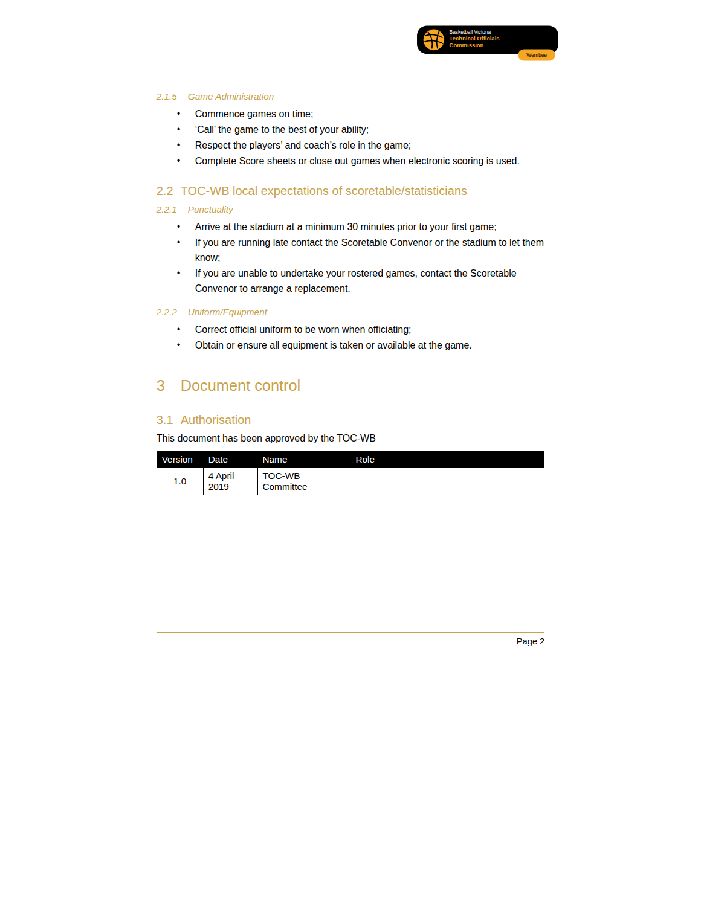Basketball Victoria Technical Officials Commission - Werribee Basketball Victoria Technical Officials Commission Werribee
2.1.5 Game Administration
Commence games on time;
‘Call’ the game to the best of your ability;
Respect the players’ and coach’s role in the game;
Complete Score sheets or close out games when electronic scoring is used.
2.2 TOC-WB local expectations of scoretable/statisticians
2.2.1 Punctuality
Arrive at the stadium at a minimum 30 minutes prior to your first game;
If you are running late contact the Scoretable Convenor or the stadium to let them know;
If you are unable to undertake your rostered games, contact the Scoretable Convenor to arrange a replacement.
2.2.2 Uniform/Equipment
Correct official uniform to be worn when officiating;
Obtain or ensure all equipment is taken or available at the game.
3 Document control
3.1 Authorisation
This document has been approved by the TOC-WB
| Version | Date | Name | Role |
| --- | --- | --- | --- |
| 1.0 | 4 April 2019 | TOC-WB Committee | |
Page 2